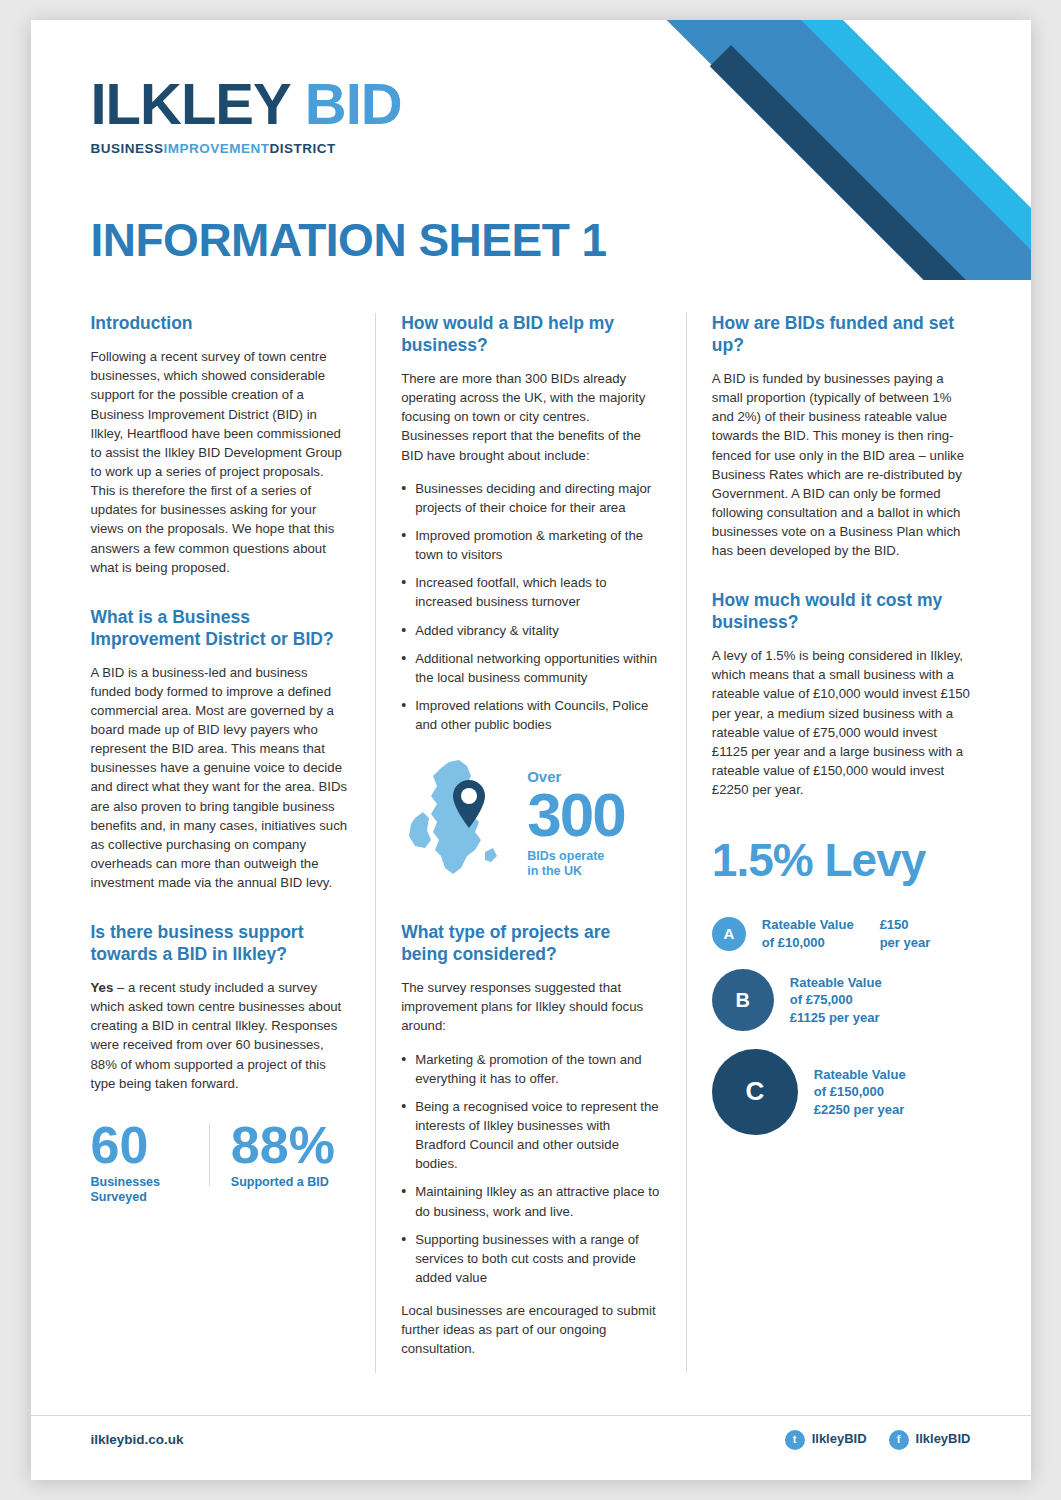ILKLEY BID
BUSINESS IMPROVEMENT DISTRICT
INFORMATION SHEET 1
Introduction
Following a recent survey of town centre businesses, which showed considerable support for the possible creation of a Business Improvement District (BID) in Ilkley, Heartflood have been commissioned to assist the Ilkley BID Development Group to work up a series of project proposals. This is therefore the first of a series of updates for businesses asking for your views on the proposals. We hope that this answers a few common questions about what is being proposed.
What is a Business Improvement District or BID?
A BID is a business-led and business funded body formed to improve a defined commercial area. Most are governed by a board made up of BID levy payers who represent the BID area. This means that businesses have a genuine voice to decide and direct what they want for the area. BIDs are also proven to bring tangible business benefits and, in many cases, initiatives such as collective purchasing on company overheads can more than outweigh the investment made via the annual BID levy.
Is there business support towards a BID in Ilkley?
Yes – a recent study included a survey which asked town centre businesses about creating a BID in central Ilkley. Responses were received from over 60 businesses, 88% of whom supported a project of this type being taken forward.
60
Businesses
Surveyed
88%
Supported a BID
How would a BID help my business?
There are more than 300 BIDs already operating across the UK, with the majority focusing on town or city centres. Businesses report that the benefits of the BID have brought about include:
Businesses deciding and directing major projects of their choice for their area
Improved promotion & marketing of the town to visitors
Increased footfall, which leads to increased business turnover
Added vibrancy & vitality
Additional networking opportunities within the local business community
Improved relations with Councils, Police and other public bodies
Over
300
BIDs operate
in the UK
What type of projects are being considered?
The survey responses suggested that improvement plans for Ilkley should focus around:
Marketing & promotion of the town and everything it has to offer.
Being a recognised voice to represent the interests of Ilkley businesses with Bradford Council and other outside bodies.
Maintaining Ilkley as an attractive place to do business, work and live.
Supporting businesses with a range of services to both cut costs and provide added value
Local businesses are encouraged to submit further ideas as part of our ongoing consultation.
How are BIDs funded and set up?
A BID is funded by businesses paying a small proportion (typically of between 1% and 2%) of their business rateable value towards the BID. This money is then ring-fenced for use only in the BID area – unlike Business Rates which are re-distributed by Government. A BID can only be formed following consultation and a ballot in which businesses vote on a Business Plan which has been developed by the BID.
How much would it cost my business?
A levy of 1.5% is being considered in Ilkley, which means that a small business with a rateable value of £10,000 would invest £150 per year, a medium sized business with a rateable value of £75,000 would invest £1125 per year and a large business with a rateable value of £150,000 would invest £2250 per year.
1.5% Levy
A
Rateable Value
of £10,000 £150
per year
B
Rateable Value
of £75,000 £1125 per year
C
Rateable Value
of £150,000 £2250 per year
ilkleybid.co.uk
tIlkleyBID
fIlkleyBID